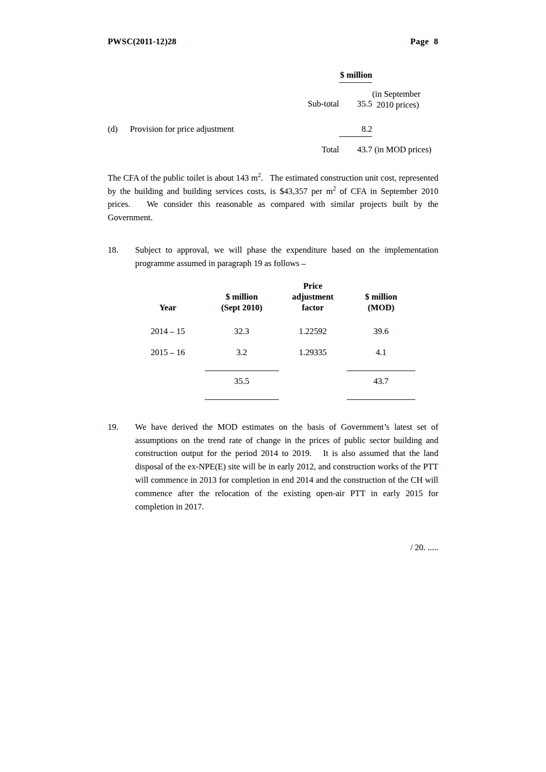PWSC(2011-12)28
Page 8
| | | $ million | |
| | Sub-total | 35.5 | (in September 2010 prices) |
| (d) Provision for price adjustment | | 8.2 | |
| | Total | 43.7 | (in MOD prices) |
The CFA of the public toilet is about 143 m2. The estimated construction unit cost, represented by the building and building services costs, is $43,357 per m2 of CFA in September 2010 prices. We consider this reasonable as compared with similar projects built by the Government.
18.
Subject to approval, we will phase the expenditure based on the implementation programme assumed in paragraph 19 as follows –
| Year | $ million (Sept 2010) | Price adjustment factor | $ million (MOD) |
| --- | --- | --- | --- |
| 2014 – 15 | 32.3 | 1.22592 | 39.6 |
| 2015 – 16 | 3.2 | 1.29335 | 4.1 |
| | 35.5 | | 43.7 |
19.
We have derived the MOD estimates on the basis of Government’s latest set of assumptions on the trend rate of change in the prices of public sector building and construction output for the period 2014 to 2019. It is also assumed that the land disposal of the ex-NPE(E) site will be in early 2012, and construction works of the PTT will commence in 2013 for completion in end 2014 and the construction of the CH will commence after the relocation of the existing open-air PTT in early 2015 for completion in 2017.
/ 20. .....